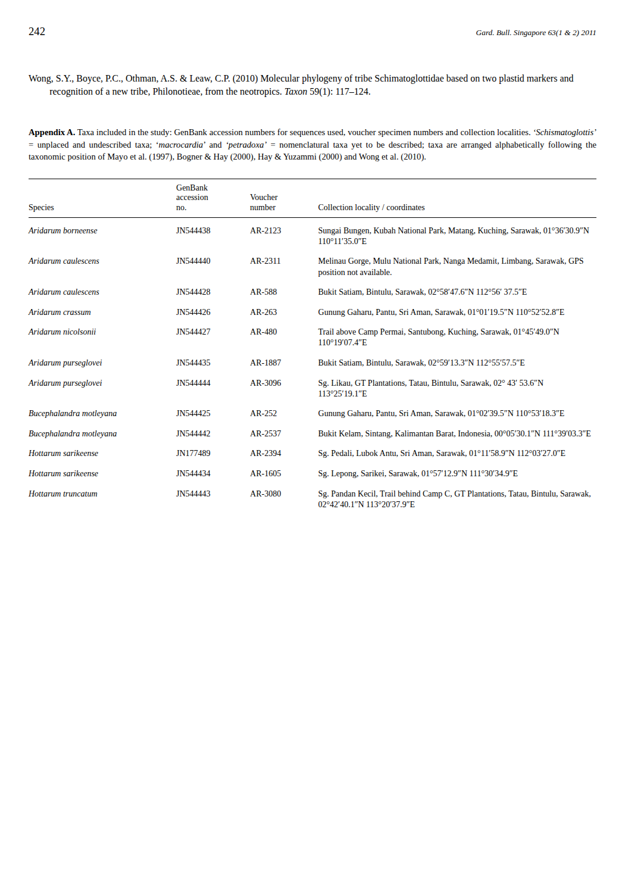242
Gard. Bull. Singapore 63(1 & 2) 2011
Wong, S.Y., Boyce, P.C., Othman, A.S. & Leaw, C.P. (2010) Molecular phylogeny of tribe Schimatoglottidae based on two plastid markers and recognition of a new tribe, Philonotieae, from the neotropics. Taxon 59(1): 117–124.
Appendix A. Taxa included in the study: GenBank accession numbers for sequences used, voucher specimen numbers and collection localities. ‘Schismatoglottis’ = unplaced and undescribed taxa; ‘macrocardia’ and ‘petradoxa’ = nomenclatural taxa yet to be described; taxa are arranged alphabetically following the taxonomic position of Mayo et al. (1997), Bogner & Hay (2000), Hay & Yuzammi (2000) and Wong et al. (2010).
| Species | GenBank accession no. | Voucher number | Collection locality / coordinates |
| --- | --- | --- | --- |
| Aridarum borneense | JN544438 | AR-2123 | Sungai Bungen, Kubah National Park, Matang, Kuching, Sarawak, 01°36′30.9″N 110°11′35.0″E |
| Aridarum caulescens | JN544440 | AR-2311 | Melinau Gorge, Mulu National Park, Nanga Medamit, Limbang, Sarawak, GPS position not available. |
| Aridarum caulescens | JN544428 | AR-588 | Bukit Satiam, Bintulu, Sarawak, 02°58′47.6″N 112°56′ 37.5″E |
| Aridarum crassum | JN544426 | AR-263 | Gunung Gaharu, Pantu, Sri Aman, Sarawak, 01°01′19.5″N 110°52′52.8″E |
| Aridarum nicolsonii | JN544427 | AR-480 | Trail above Camp Permai, Santubong, Kuching, Sarawak, 01°45′49.0″N 110°19′07.4″E |
| Aridarum purseglovei | JN544435 | AR-1887 | Bukit Satiam, Bintulu, Sarawak, 02°59′13.3″N 112°55′57.5″E |
| Aridarum purseglovei | JN544444 | AR-3096 | Sg. Likau, GT Plantations, Tatau, Bintulu, Sarawak, 02° 43′ 53.6″N 113°25′19.1″E |
| Bucephalandra motleyana | JN544425 | AR-252 | Gunung Gaharu, Pantu, Sri Aman, Sarawak, 01°02′39.5″N 110°53′18.3″E |
| Bucephalandra motleyana | JN544442 | AR-2537 | Bukit Kelam, Sintang, Kalimantan Barat, Indonesia, 00°05′30.1″N 111°39′03.3″E |
| Hottarum sarikeense | JN177489 | AR-2394 | Sg. Pedali, Lubok Antu, Sri Aman, Sarawak, 01°11′58.9″N 112°03′27.0″E |
| Hottarum sarikeense | JN544434 | AR-1605 | Sg. Lepong, Sarikei, Sarawak, 01°57′12.9″N 111°30′34.9″E |
| Hottarum truncatum | JN544443 | AR-3080 | Sg. Pandan Kecil, Trail behind Camp C, GT Plantations, Tatau, Bintulu, Sarawak, 02°42′40.1″N 113°20′37.9″E |